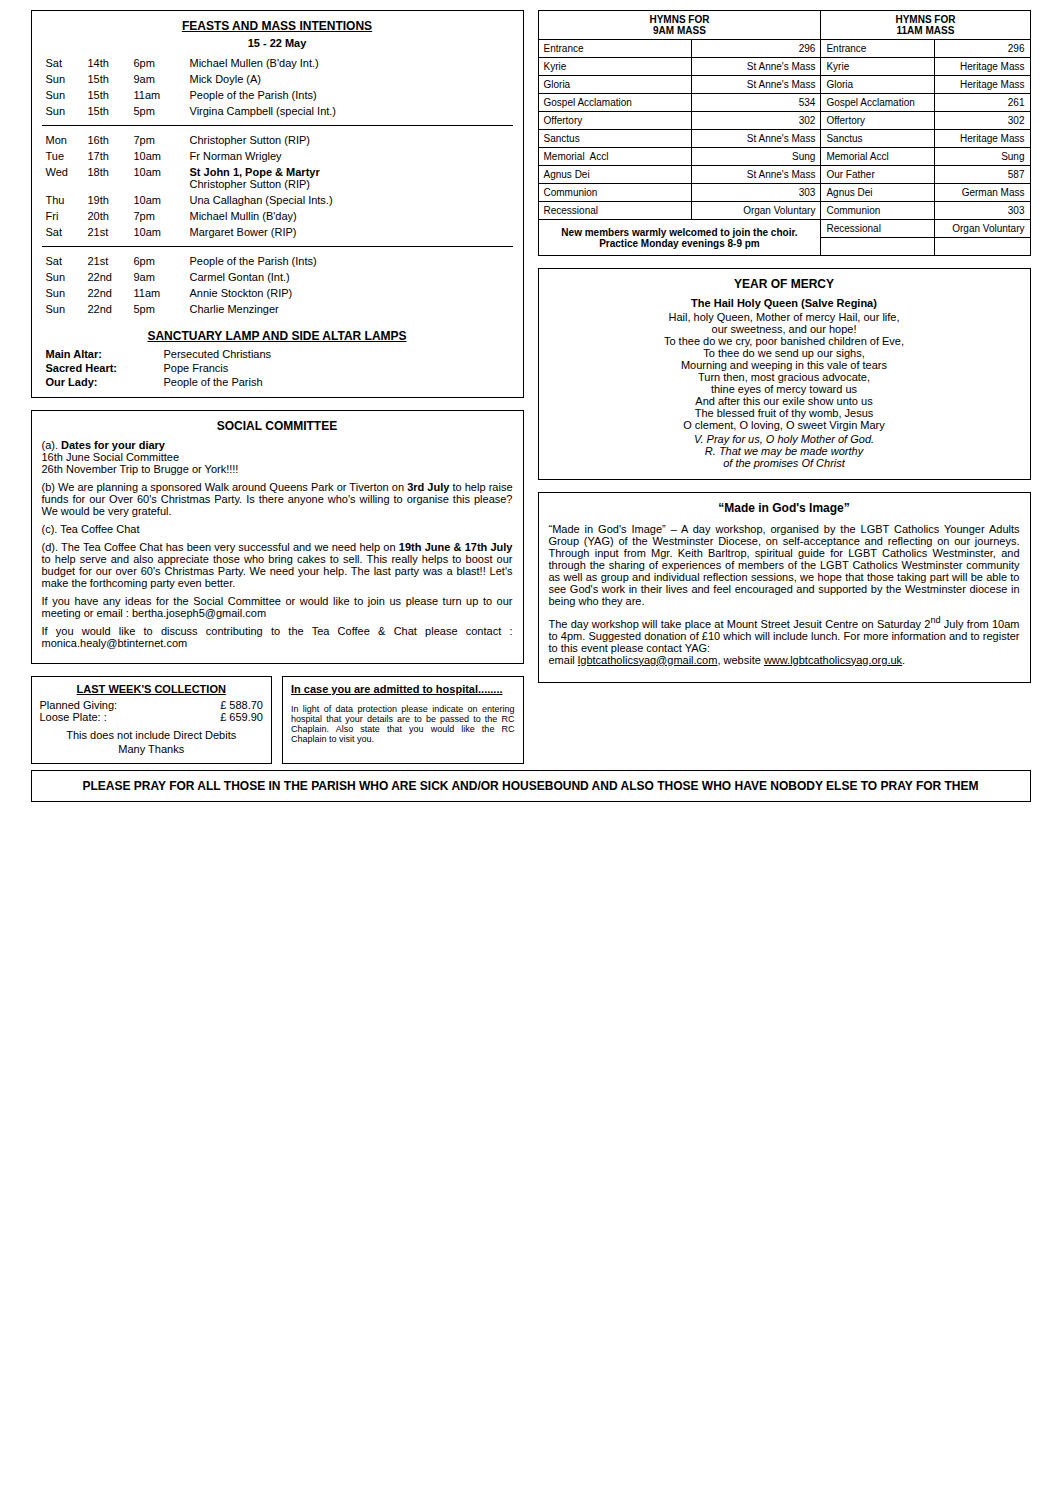FEASTS AND MASS INTENTIONS
15 - 22 May
| Sat | 14th | 6pm | Michael Mullen (B'day Int.) |
| Sun | 15th | 9am | Mick Doyle (A) |
| Sun | 15th | 11am | People of the Parish (Ints) |
| Sun | 15th | 5pm | Virgina Campbell (special Int.) |
| Mon | 16th | 7pm | Christopher Sutton (RIP) |
| Tue | 17th | 10am | Fr Norman Wrigley |
| Wed | 18th | 10am | St John 1, Pope & Martyr Christopher Sutton (RIP) |
| Thu | 19th | 10am | Una Callaghan (Special Ints.) |
| Fri | 20th | 7pm | Michael Mullin (B'day) |
| Sat | 21st | 10am | Margaret Bower (RIP) |
| Sat | 21st | 6pm | People of the Parish (Ints) |
| Sun | 22nd | 9am | Carmel Gontan (Int.) |
| Sun | 22nd | 11am | Annie Stockton (RIP) |
| Sun | 22nd | 5pm | Charlie Menzinger |
SANCTUARY LAMP AND SIDE ALTAR LAMPS
| Main Altar: | Persecuted Christians |
| Sacred Heart: | Pope Francis |
| Our Lady: | People of the Parish |
SOCIAL COMMITTEE
(a). Dates for your diary
16th June Social Committee
26th November Trip to Brugge or York!!!!
(b) We are planning a sponsored Walk around Queens Park or Tiverton on 3rd July to help raise funds for our Over 60's Christmas Party. Is there anyone who's willing to organise this please? We would be very grateful.
(c). Tea Coffee Chat
(d). The Tea Coffee Chat has been very successful and we need help on 19th June & 17th July to help serve and also appreciate those who bring cakes to sell. This really helps to boost our budget for our over 60's Christmas Party. We need your help. The last party was a blast!! Let's make the forthcoming party even better.
If you have any ideas for the Social Committee or would like to join us please turn up to our meeting or email : bertha.joseph5@gmail.com
If you would like to discuss contributing to the Tea Coffee & Chat please contact : monica.healy@btinternet.com
LAST WEEK'S COLLECTION
Planned Giving:£ 588.70
Loose Plate: :£ 659.90
This does not include Direct Debits
Many Thanks
In case you are admitted to hospital........
In light of data protection please indicate on entering hospital that your details are to be passed to the RC Chaplain. Also state that you would like the RC Chaplain to visit you.
| HYMNS FOR 9AM MASS | HYMNS FOR 11AM MASS |
| --- | --- |
| Entrance | 296 | Entrance | 296 |
| Kyrie | St Anne's Mass | Kyrie | Heritage Mass |
| Gloria | St Anne's Mass | Gloria | Heritage Mass |
| Gospel Acclamation | 534 | Gospel Acclamation | 261 |
| Offertory | 302 | Offertory | 302 |
| Sanctus | St Anne's Mass | Sanctus | Heritage Mass |
| Memorial Accl | Sung | Memorial Accl | Sung |
| Agnus Dei | St Anne's Mass | Our Father | 587 |
| Communion | 303 | Agnus Dei | German Mass |
| Recessional | Organ Voluntary | Communion | 303 |
| New members warmly welcomed to join the choir. Practice Monday evenings 8-9 pm | Recessional | Organ Voluntary |
YEAR OF MERCY
The Hail Holy Queen (Salve Regina)
Hail, holy Queen, Mother of mercy Hail, our life,
our sweetness, and our hope!
To thee do we cry, poor banished children of Eve,
To thee do we send up our sighs,
Mourning and weeping in this vale of tears
Turn then, most gracious advocate,
thine eyes of mercy toward us
And after this our exile show unto us
The blessed fruit of thy womb, Jesus
O clement, O loving, O sweet Virgin Mary
V. Pray for us, O holy Mother of God.
R. That we may be made worthy
of the promises Of Christ
“Made in God's Image”
“Made in God's Image” – A day workshop, organised by the LGBT Catholics Younger Adults Group (YAG) of the Westminster Diocese, on self-acceptance and reflecting on our journeys. Through input from Mgr. Keith Barltrop, spiritual guide for LGBT Catholics Westminster, and through the sharing of experiences of members of the LGBT Catholics Westminster community as well as group and individual reflection sessions, we hope that those taking part will be able to see God's work in their lives and feel encouraged and supported by the Westminster diocese in being who they are.
The day workshop will take place at Mount Street Jesuit Centre on Saturday 2nd July from 10am to 4pm. Suggested donation of £10 which will include lunch. For more information and to register to this event please contact YAG:
email lgbtcatholicsyag@gmail.com, website www.lgbtcatholicsyag.org.uk.
PLEASE PRAY FOR ALL THOSE IN THE PARISH WHO ARE SICK AND/OR HOUSEBOUND AND ALSO THOSE WHO HAVE NOBODY ELSE TO PRAY FOR THEM